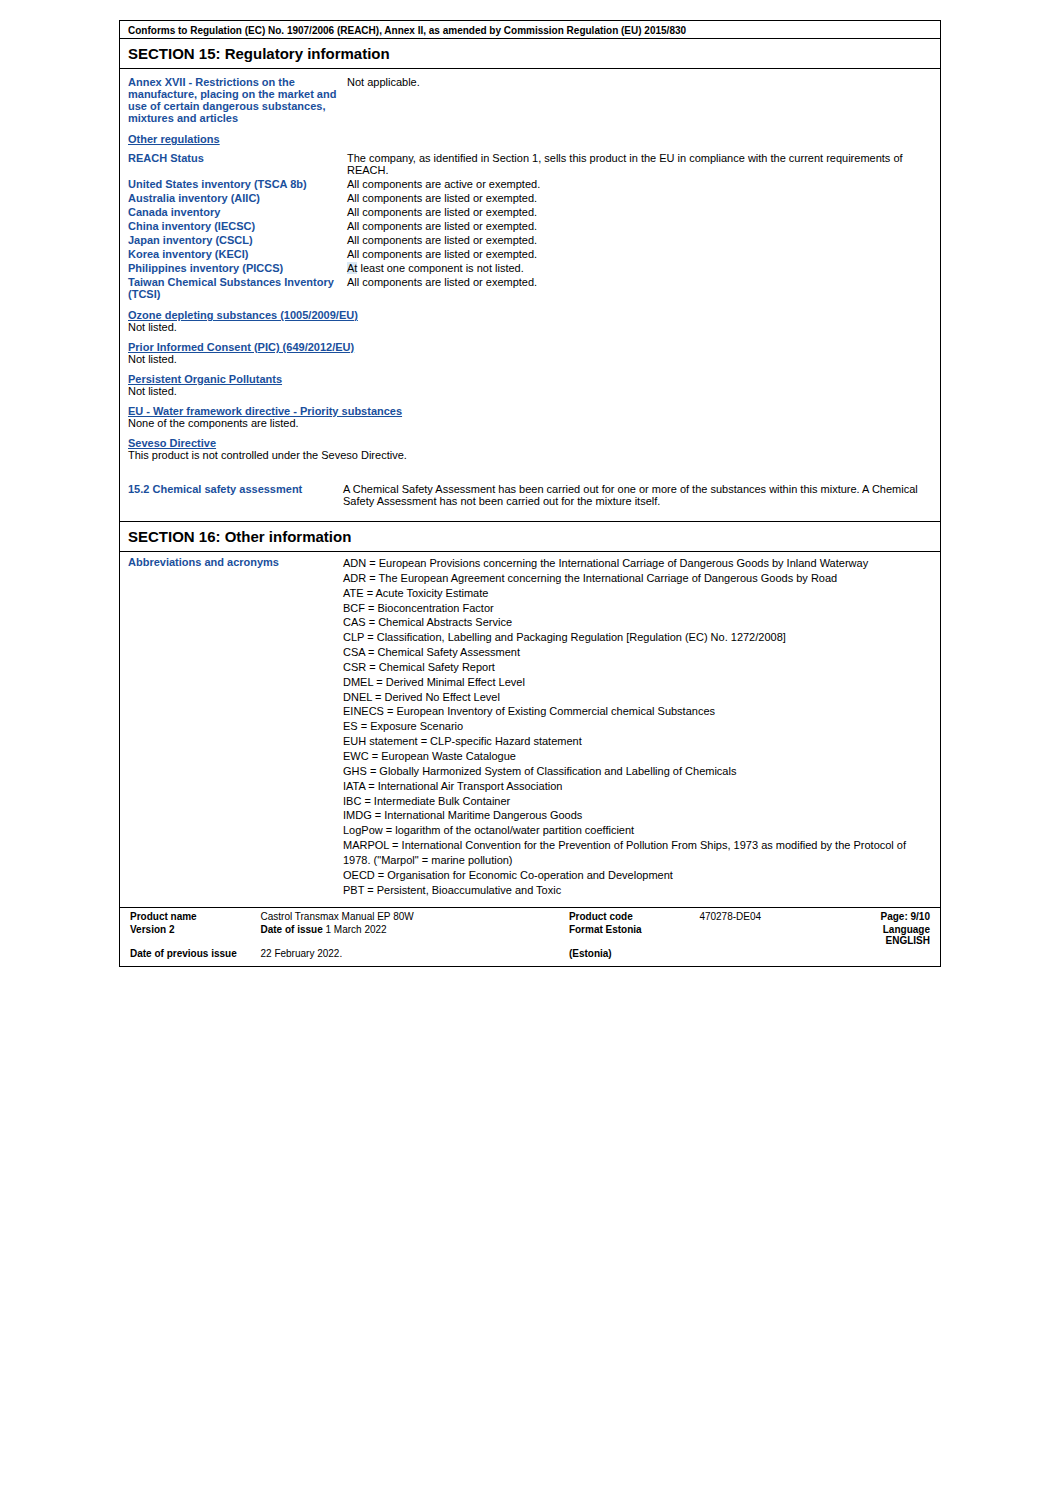Conforms to Regulation (EC) No. 1907/2006 (REACH), Annex II, as amended by Commission Regulation (EU) 2015/830
SECTION 15: Regulatory information
| Annex XVII - Restrictions on the manufacture, placing on the market and use of certain dangerous substances, mixtures and articles | Not applicable. |
Other regulations
| REACH Status | The company, as identified in Section 1, sells this product in the EU in compliance with the current requirements of REACH. |
| United States inventory (TSCA 8b) | All components are active or exempted. |
| Australia inventory (AIIC) | All components are listed or exempted. |
| Canada inventory | All components are listed or exempted. |
| China inventory (IECSC) | All components are listed or exempted. |
| Japan inventory (CSCL) | All components are listed or exempted. |
| Korea inventory (KECI) | All components are listed or exempted. |
| Philippines inventory (PICCS) | At least one component is not listed. |
| Taiwan Chemical Substances Inventory (TCSI) | All components are listed or exempted. |
Ozone depleting substances (1005/2009/EU)
Not listed.
Prior Informed Consent (PIC) (649/2012/EU)
Not listed.
Persistent Organic Pollutants
Not listed.
EU - Water framework directive - Priority substances
None of the components are listed.
Seveso Directive
This product is not controlled under the Seveso Directive.
15.2 Chemical safety assessment
A Chemical Safety Assessment has been carried out for one or more of the substances within this mixture. A Chemical Safety Assessment has not been carried out for the mixture itself.
SECTION 16: Other information
Abbreviations and acronyms
ADN = European Provisions concerning the International Carriage of Dangerous Goods by Inland Waterway
ADR = The European Agreement concerning the International Carriage of Dangerous Goods by Road
ATE = Acute Toxicity Estimate
BCF = Bioconcentration Factor
CAS = Chemical Abstracts Service
CLP = Classification, Labelling and Packaging Regulation [Regulation (EC) No. 1272/2008]
CSA = Chemical Safety Assessment
CSR = Chemical Safety Report
DMEL = Derived Minimal Effect Level
DNEL = Derived No Effect Level
EINECS = European Inventory of Existing Commercial chemical Substances
ES = Exposure Scenario
EUH statement = CLP-specific Hazard statement
EWC = European Waste Catalogue
GHS = Globally Harmonized System of Classification and Labelling of Chemicals
IATA = International Air Transport Association
IBC = Intermediate Bulk Container
IMDG = International Maritime Dangerous Goods
LogPow = logarithm of the octanol/water partition coefficient
MARPOL = International Convention for the Prevention of Pollution From Ships, 1973 as modified by the Protocol of 1978. ("Marpol" = marine pollution)
OECD = Organisation for Economic Co-operation and Development
PBT = Persistent, Bioaccumulative and Toxic
| Product name | Castrol Transmax Manual EP 80W | Product code | 470278-DE04 | Page: 9/10 |
| Version 2 | Date of issue 1 March 2022 | Format Estonia | | Language ENGLISH |
| Date of previous issue | 22 February 2022. | (Estonia) | | |